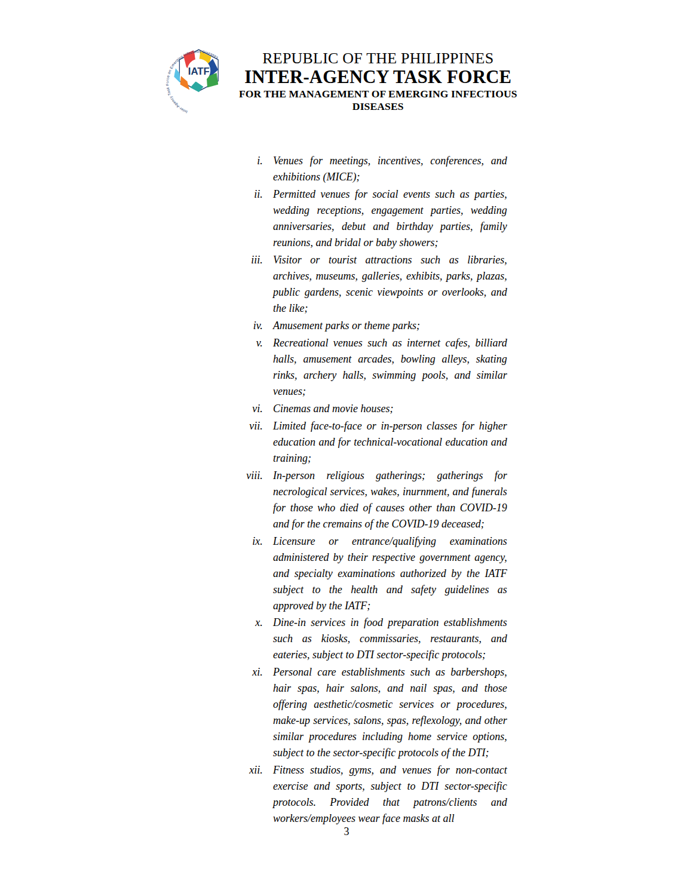IATF Inter-Agency Task Force on Emerging Infectious Diseases
REPUBLIC OF THE PHILIPPINES
INTER-AGENCY TASK FORCE
FOR THE MANAGEMENT OF EMERGING INFECTIOUS DISEASES
i. Venues for meetings, incentives, conferences, and exhibitions (MICE);
ii. Permitted venues for social events such as parties, wedding receptions, engagement parties, wedding anniversaries, debut and birthday parties, family reunions, and bridal or baby showers;
iii. Visitor or tourist attractions such as libraries, archives, museums, galleries, exhibits, parks, plazas, public gardens, scenic viewpoints or overlooks, and the like;
iv. Amusement parks or theme parks;
v. Recreational venues such as internet cafes, billiard halls, amusement arcades, bowling alleys, skating rinks, archery halls, swimming pools, and similar venues;
vi. Cinemas and movie houses;
vii. Limited face-to-face or in-person classes for higher education and for technical-vocational education and training;
viii. In-person religious gatherings; gatherings for necrological services, wakes, inurnment, and funerals for those who died of causes other than COVID-19 and for the cremains of the COVID-19 deceased;
ix. Licensure or entrance/qualifying examinations administered by their respective government agency, and specialty examinations authorized by the IATF subject to the health and safety guidelines as approved by the IATF;
x. Dine-in services in food preparation establishments such as kiosks, commissaries, restaurants, and eateries, subject to DTI sector-specific protocols;
xi. Personal care establishments such as barbershops, hair spas, hair salons, and nail spas, and those offering aesthetic/cosmetic services or procedures, make-up services, salons, spas, reflexology, and other similar procedures including home service options, subject to the sector-specific protocols of the DTI;
xii. Fitness studios, gyms, and venues for non-contact exercise and sports, subject to DTI sector-specific protocols. Provided that patrons/clients and workers/employees wear face masks at all
3